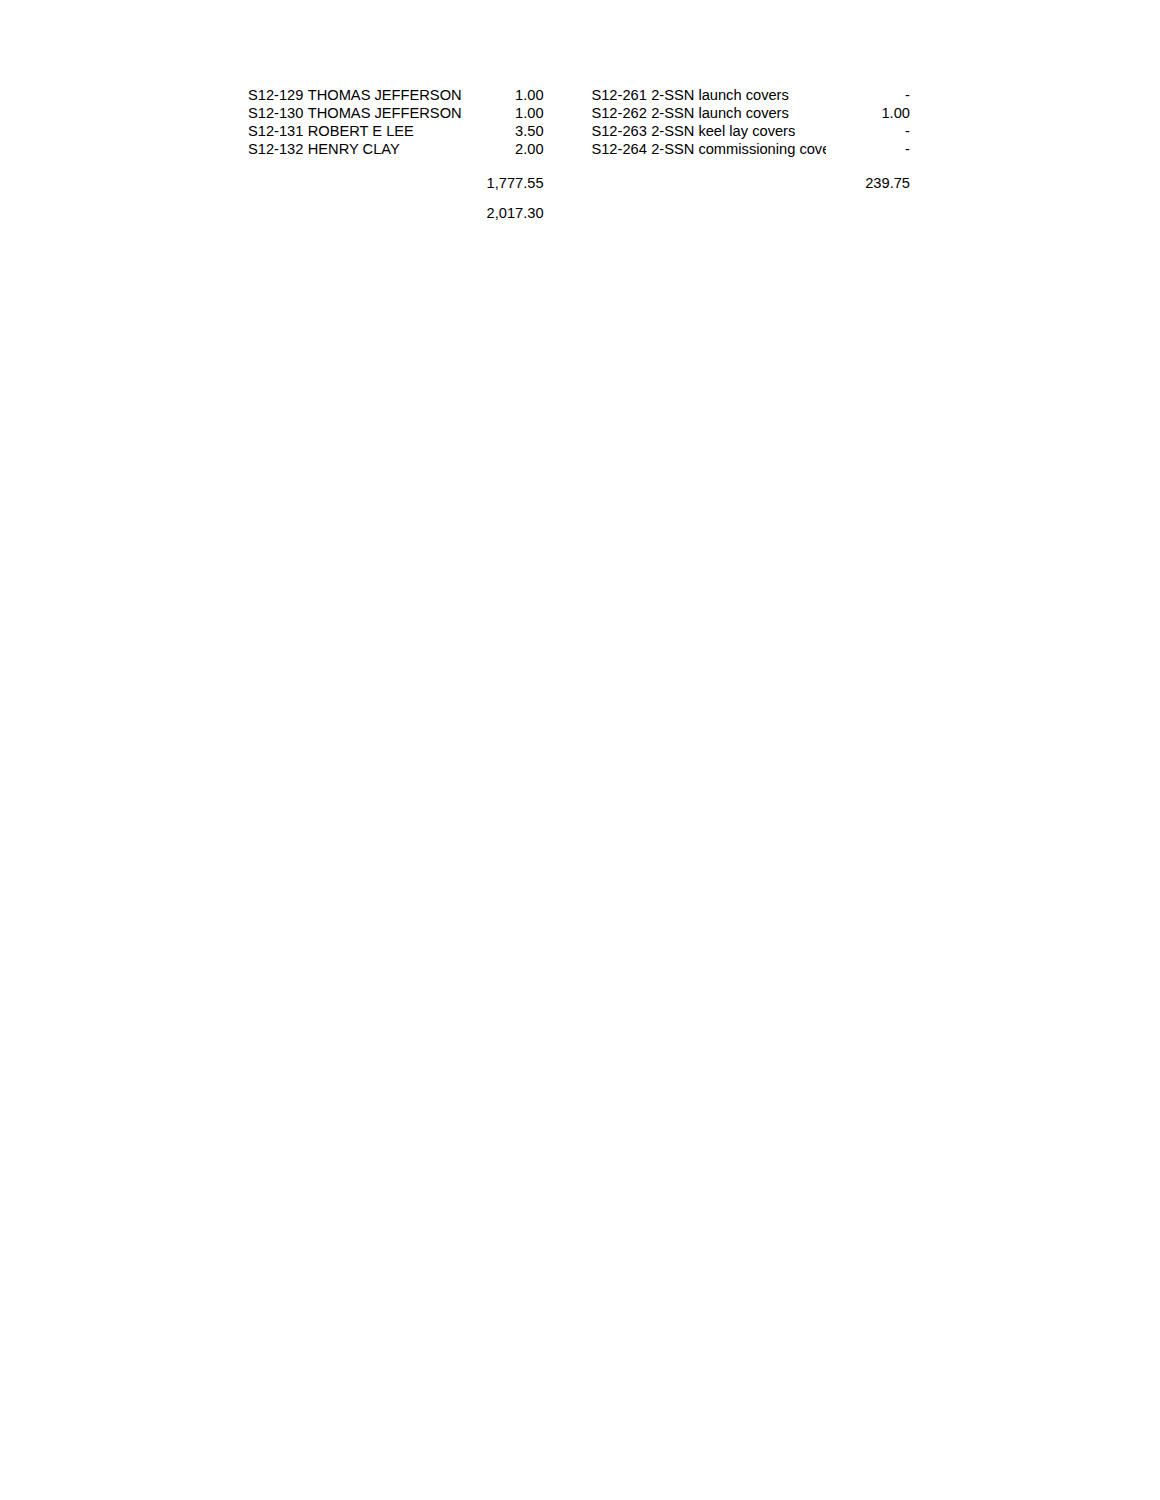| S12-129 | THOMAS JEFFERSON | 1.00 | | S12-261 | 2-SSN launch covers | - |
| S12-130 | THOMAS JEFFERSON | 1.00 | | S12-262 | 2-SSN launch covers | 1.00 |
| S12-131 | ROBERT E LEE | 3.50 | | S12-263 | 2-SSN keel lay covers | - |
| S12-132 | HENRY CLAY | 2.00 | | S12-264 | 2-SSN commissioning covers | - |
| | | 1,777.55 | | | | 239.75 |
| | | 2,017.30 | | | | |